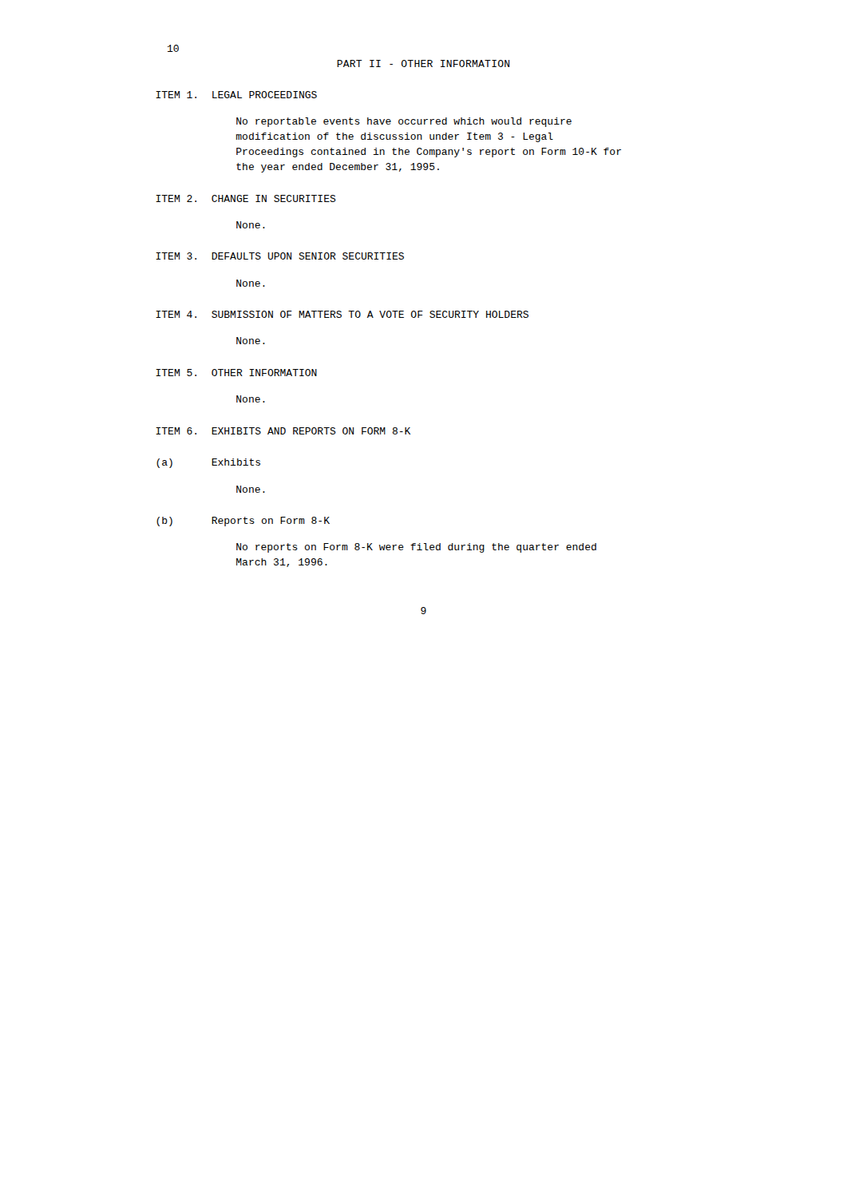10
PART II - OTHER INFORMATION
ITEM 1. LEGAL PROCEEDINGS
No reportable events have occurred which would require modification of the discussion under Item 3 - Legal Proceedings contained in the Company's report on Form 10-K for the year ended December 31, 1995.
ITEM 2. CHANGE IN SECURITIES
None.
ITEM 3. DEFAULTS UPON SENIOR SECURITIES
None.
ITEM 4. SUBMISSION OF MATTERS TO A VOTE OF SECURITY HOLDERS
None.
ITEM 5. OTHER INFORMATION
None.
ITEM 6. EXHIBITS AND REPORTS ON FORM 8-K
(a) Exhibits
None.
(b) Reports on Form 8-K
No reports on Form 8-K were filed during the quarter ended March 31, 1996.
9